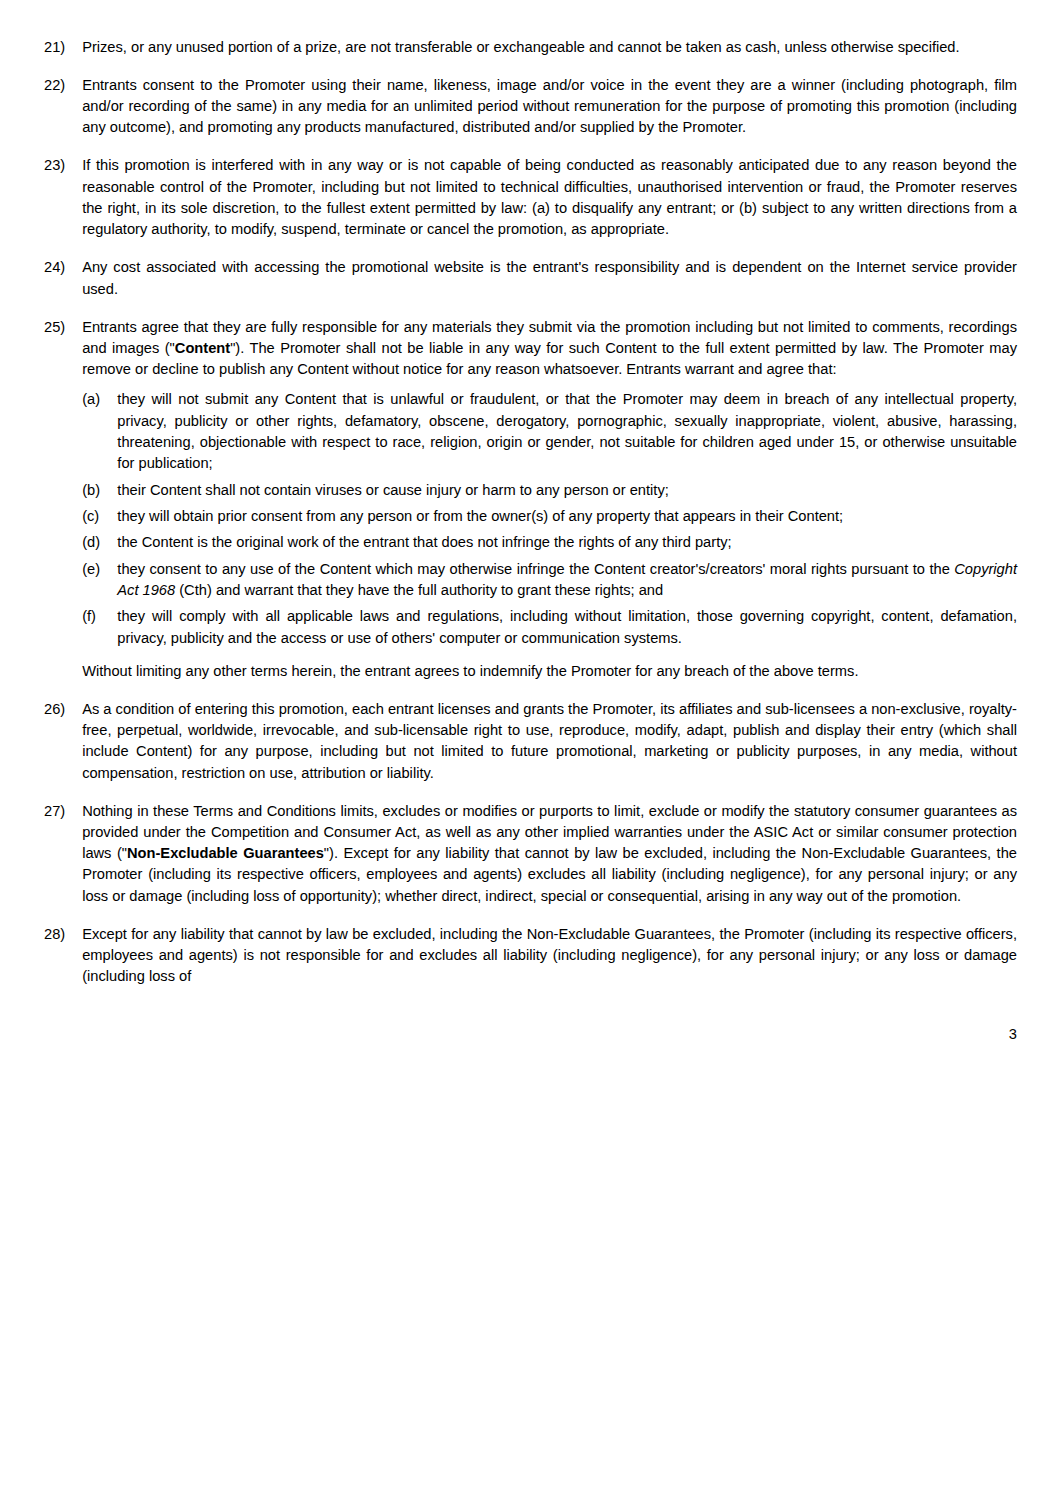Prizes, or any unused portion of a prize, are not transferable or exchangeable and cannot be taken as cash, unless otherwise specified.
Entrants consent to the Promoter using their name, likeness, image and/or voice in the event they are a winner (including photograph, film and/or recording of the same) in any media for an unlimited period without remuneration for the purpose of promoting this promotion (including any outcome), and promoting any products manufactured, distributed and/or supplied by the Promoter.
If this promotion is interfered with in any way or is not capable of being conducted as reasonably anticipated due to any reason beyond the reasonable control of the Promoter, including but not limited to technical difficulties, unauthorised intervention or fraud, the Promoter reserves the right, in its sole discretion, to the fullest extent permitted by law: (a) to disqualify any entrant; or (b) subject to any written directions from a regulatory authority, to modify, suspend, terminate or cancel the promotion, as appropriate.
Any cost associated with accessing the promotional website is the entrant's responsibility and is dependent on the Internet service provider used.
Entrants agree that they are fully responsible for any materials they submit via the promotion including but not limited to comments, recordings and images ("Content"). The Promoter shall not be liable in any way for such Content to the full extent permitted by law. The Promoter may remove or decline to publish any Content without notice for any reason whatsoever. Entrants warrant and agree that:
they will not submit any Content that is unlawful or fraudulent, or that the Promoter may deem in breach of any intellectual property, privacy, publicity or other rights, defamatory, obscene, derogatory, pornographic, sexually inappropriate, violent, abusive, harassing, threatening, objectionable with respect to race, religion, origin or gender, not suitable for children aged under 15, or otherwise unsuitable for publication;
their Content shall not contain viruses or cause injury or harm to any person or entity;
they will obtain prior consent from any person or from the owner(s) of any property that appears in their Content;
the Content is the original work of the entrant that does not infringe the rights of any third party;
they consent to any use of the Content which may otherwise infringe the Content creator's/creators' moral rights pursuant to the Copyright Act 1968 (Cth) and warrant that they have the full authority to grant these rights; and
they will comply with all applicable laws and regulations, including without limitation, those governing copyright, content, defamation, privacy, publicity and the access or use of others' computer or communication systems.
Without limiting any other terms herein, the entrant agrees to indemnify the Promoter for any breach of the above terms.
As a condition of entering this promotion, each entrant licenses and grants the Promoter, its affiliates and sub-licensees a non-exclusive, royalty-free, perpetual, worldwide, irrevocable, and sub-licensable right to use, reproduce, modify, adapt, publish and display their entry (which shall include Content) for any purpose, including but not limited to future promotional, marketing or publicity purposes, in any media, without compensation, restriction on use, attribution or liability.
Nothing in these Terms and Conditions limits, excludes or modifies or purports to limit, exclude or modify the statutory consumer guarantees as provided under the Competition and Consumer Act, as well as any other implied warranties under the ASIC Act or similar consumer protection laws ("Non-Excludable Guarantees"). Except for any liability that cannot by law be excluded, including the Non-Excludable Guarantees, the Promoter (including its respective officers, employees and agents) excludes all liability (including negligence), for any personal injury; or any loss or damage (including loss of opportunity); whether direct, indirect, special or consequential, arising in any way out of the promotion.
Except for any liability that cannot by law be excluded, including the Non-Excludable Guarantees, the Promoter (including its respective officers, employees and agents) is not responsible for and excludes all liability (including negligence), for any personal injury; or any loss or damage (including loss of
3